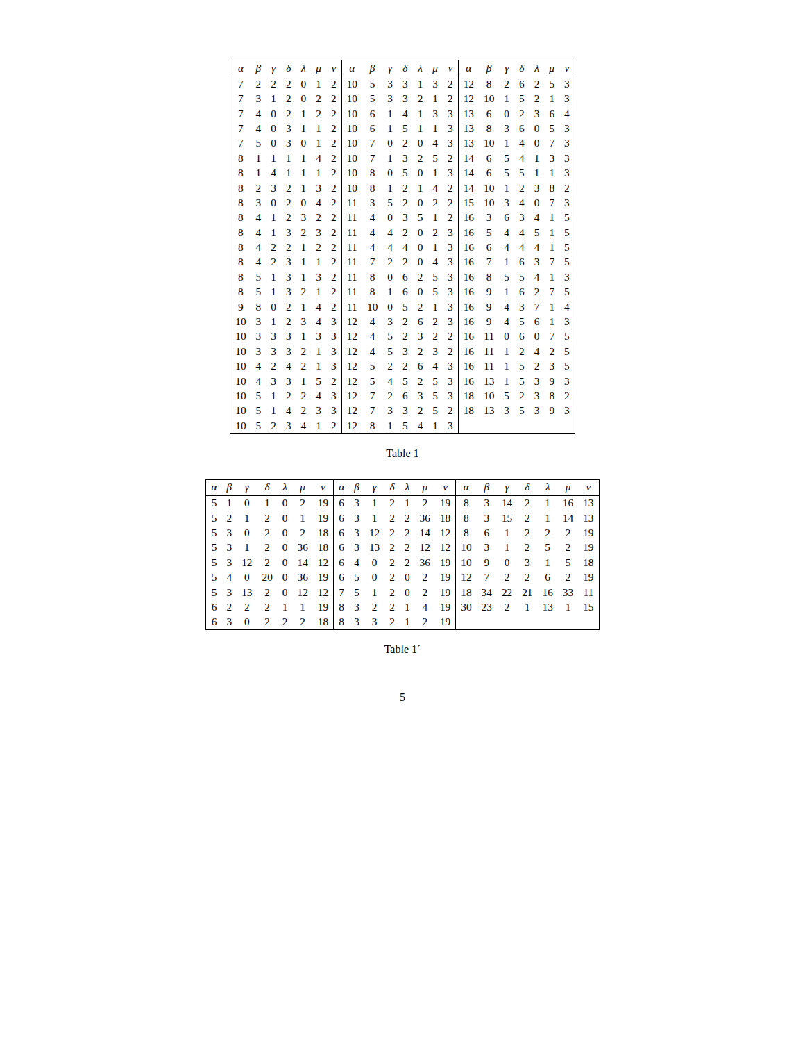| α | β | γ | δ | λ | μ | ν | α | β | γ | δ | λ | μ | ν | α | β | γ | δ | λ | μ | ν |
| --- | --- | --- | --- | --- | --- | --- | --- | --- | --- | --- | --- | --- | --- | --- | --- | --- | --- | --- | --- | --- |
| 7 | 2 | 2 | 2 | 0 | 1 | 2 | 10 | 5 | 3 | 3 | 1 | 3 | 2 | 12 | 8 | 2 | 6 | 2 | 5 | 3 |
| 7 | 3 | 1 | 2 | 0 | 2 | 2 | 10 | 5 | 3 | 3 | 2 | 1 | 2 | 12 | 10 | 1 | 5 | 2 | 1 | 3 |
| 7 | 4 | 0 | 2 | 1 | 2 | 2 | 10 | 6 | 1 | 4 | 1 | 3 | 3 | 13 | 6 | 0 | 2 | 3 | 6 | 4 |
| 7 | 4 | 0 | 3 | 1 | 1 | 2 | 10 | 6 | 1 | 5 | 1 | 1 | 3 | 13 | 8 | 3 | 6 | 0 | 5 | 3 |
| 7 | 5 | 0 | 3 | 0 | 1 | 2 | 10 | 7 | 0 | 2 | 0 | 4 | 3 | 13 | 10 | 1 | 4 | 0 | 7 | 3 |
| 8 | 1 | 1 | 1 | 1 | 4 | 2 | 10 | 7 | 1 | 3 | 2 | 5 | 2 | 14 | 6 | 5 | 4 | 1 | 3 | 3 |
| 8 | 1 | 4 | 1 | 1 | 1 | 2 | 10 | 8 | 0 | 5 | 0 | 1 | 3 | 14 | 6 | 5 | 5 | 1 | 1 | 3 |
| 8 | 2 | 3 | 2 | 1 | 3 | 2 | 10 | 8 | 1 | 2 | 1 | 4 | 2 | 14 | 10 | 1 | 2 | 3 | 8 | 2 |
| 8 | 3 | 0 | 2 | 0 | 4 | 2 | 11 | 3 | 5 | 2 | 0 | 2 | 2 | 15 | 10 | 3 | 4 | 0 | 7 | 3 |
| 8 | 4 | 1 | 2 | 3 | 2 | 2 | 11 | 4 | 0 | 3 | 5 | 1 | 2 | 16 | 3 | 6 | 3 | 4 | 1 | 5 |
| 8 | 4 | 1 | 3 | 2 | 3 | 2 | 11 | 4 | 4 | 2 | 0 | 2 | 3 | 16 | 5 | 4 | 4 | 5 | 1 | 5 |
| 8 | 4 | 2 | 2 | 1 | 2 | 2 | 11 | 4 | 4 | 4 | 0 | 1 | 3 | 16 | 6 | 4 | 4 | 4 | 1 | 5 |
| 8 | 4 | 2 | 3 | 1 | 1 | 2 | 11 | 7 | 2 | 2 | 0 | 4 | 3 | 16 | 7 | 1 | 6 | 3 | 7 | 5 |
| 8 | 5 | 1 | 3 | 1 | 3 | 2 | 11 | 8 | 0 | 6 | 2 | 5 | 3 | 16 | 8 | 5 | 5 | 4 | 1 | 3 |
| 8 | 5 | 1 | 3 | 2 | 1 | 2 | 11 | 8 | 1 | 6 | 0 | 5 | 3 | 16 | 9 | 1 | 6 | 2 | 7 | 5 |
| 9 | 8 | 0 | 2 | 1 | 4 | 2 | 11 | 10 | 0 | 5 | 2 | 1 | 3 | 16 | 9 | 4 | 3 | 7 | 1 | 4 |
| 10 | 3 | 1 | 2 | 3 | 4 | 3 | 12 | 4 | 3 | 2 | 6 | 2 | 3 | 16 | 9 | 4 | 5 | 6 | 1 | 3 |
| 10 | 3 | 3 | 3 | 1 | 3 | 3 | 12 | 4 | 5 | 2 | 3 | 2 | 2 | 16 | 11 | 0 | 6 | 0 | 7 | 5 |
| 10 | 3 | 3 | 3 | 2 | 1 | 3 | 12 | 4 | 5 | 3 | 2 | 3 | 2 | 16 | 11 | 1 | 2 | 4 | 2 | 5 |
| 10 | 4 | 2 | 4 | 2 | 1 | 3 | 12 | 5 | 2 | 2 | 6 | 4 | 3 | 16 | 11 | 1 | 5 | 2 | 3 | 5 |
| 10 | 4 | 3 | 3 | 1 | 5 | 2 | 12 | 5 | 4 | 5 | 2 | 5 | 3 | 16 | 13 | 1 | 5 | 3 | 9 | 3 |
| 10 | 5 | 1 | 2 | 2 | 4 | 3 | 12 | 7 | 2 | 6 | 3 | 5 | 3 | 18 | 10 | 5 | 2 | 3 | 8 | 2 |
| 10 | 5 | 1 | 4 | 2 | 3 | 3 | 12 | 7 | 3 | 3 | 2 | 5 | 2 | 18 | 13 | 3 | 5 | 3 | 9 | 3 |
| 10 | 5 | 2 | 3 | 4 | 1 | 2 | 12 | 8 | 1 | 5 | 4 | 1 | 3 | | | | | | | |
Table 1
| α | β | γ | δ | λ | μ | ν | α | β | γ | δ | λ | μ | ν | α | β | γ | δ | λ | μ | ν |
| --- | --- | --- | --- | --- | --- | --- | --- | --- | --- | --- | --- | --- | --- | --- | --- | --- | --- | --- | --- | --- |
| 5 | 1 | 0 | 1 | 0 | 2 | 19 | 6 | 3 | 1 | 2 | 1 | 2 | 19 | 8 | 3 | 14 | 2 | 1 | 16 | 13 |
| 5 | 2 | 1 | 2 | 0 | 1 | 19 | 6 | 3 | 1 | 2 | 2 | 36 | 18 | 8 | 3 | 15 | 2 | 1 | 14 | 13 |
| 5 | 3 | 0 | 2 | 0 | 2 | 18 | 6 | 3 | 12 | 2 | 2 | 14 | 12 | 8 | 6 | 1 | 2 | 2 | 2 | 19 |
| 5 | 3 | 1 | 2 | 0 | 36 | 18 | 6 | 3 | 13 | 2 | 2 | 12 | 12 | 10 | 3 | 1 | 2 | 5 | 2 | 19 |
| 5 | 3 | 12 | 2 | 0 | 14 | 12 | 6 | 4 | 0 | 2 | 2 | 36 | 19 | 10 | 9 | 0 | 3 | 1 | 5 | 18 |
| 5 | 4 | 0 | 20 | 0 | 36 | 19 | 6 | 5 | 0 | 2 | 0 | 2 | 19 | 12 | 7 | 2 | 2 | 6 | 2 | 19 |
| 5 | 3 | 13 | 2 | 0 | 12 | 12 | 7 | 5 | 1 | 2 | 0 | 2 | 19 | 18 | 34 | 22 | 21 | 16 | 33 | 11 |
| 6 | 2 | 2 | 2 | 1 | 1 | 19 | 8 | 3 | 2 | 2 | 1 | 4 | 19 | 30 | 23 | 2 | 1 | 13 | 1 | 15 |
| 6 | 3 | 0 | 2 | 2 | 2 | 18 | 8 | 3 | 3 | 2 | 1 | 2 | 19 | | | | | | | |
Table 1´
5